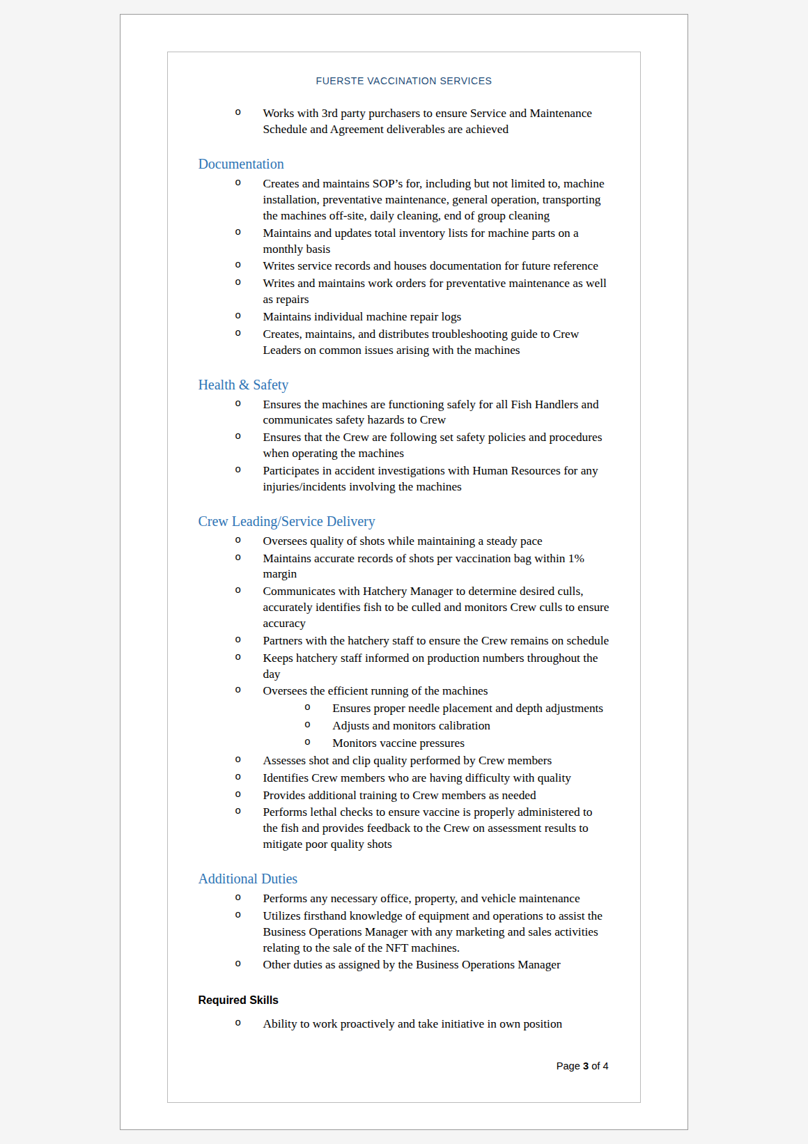FUERSTE VACCINATION SERVICES
Works with 3rd party purchasers to ensure Service and Maintenance Schedule and Agreement deliverables are achieved
Documentation
Creates and maintains SOP’s for, including but not limited to, machine installation, preventative maintenance, general operation, transporting the machines off-site, daily cleaning, end of group cleaning
Maintains and updates total inventory lists for machine parts on a monthly basis
Writes service records and houses documentation for future reference
Writes and maintains work orders for preventative maintenance as well as repairs
Maintains individual machine repair logs
Creates, maintains, and distributes troubleshooting guide to Crew Leaders on common issues arising with the machines
Health & Safety
Ensures the machines are functioning safely for all Fish Handlers and communicates safety hazards to Crew
Ensures that the Crew are following set safety policies and procedures when operating the machines
Participates in accident investigations with Human Resources for any injuries/incidents involving the machines
Crew Leading/Service Delivery
Oversees quality of shots while maintaining a steady pace
Maintains accurate records of shots per vaccination bag within 1% margin
Communicates with Hatchery Manager to determine desired culls, accurately identifies fish to be culled and monitors Crew culls to ensure accuracy
Partners with the hatchery staff to ensure the Crew remains on schedule
Keeps hatchery staff informed on production numbers throughout the day
Oversees the efficient running of the machines
Ensures proper needle placement and depth adjustments
Adjusts and monitors calibration
Monitors vaccine pressures
Assesses shot and clip quality performed by Crew members
Identifies Crew members who are having difficulty with quality
Provides additional training to Crew members as needed
Performs lethal checks to ensure vaccine is properly administered to the fish and provides feedback to the Crew on assessment results to mitigate poor quality shots
Additional Duties
Performs any necessary office, property, and vehicle maintenance
Utilizes firsthand knowledge of equipment and operations to assist the Business Operations Manager with any marketing and sales activities relating to the sale of the NFT machines.
Other duties as assigned by the Business Operations Manager
Required Skills
Ability to work proactively and take initiative in own position
Page 3 of 4